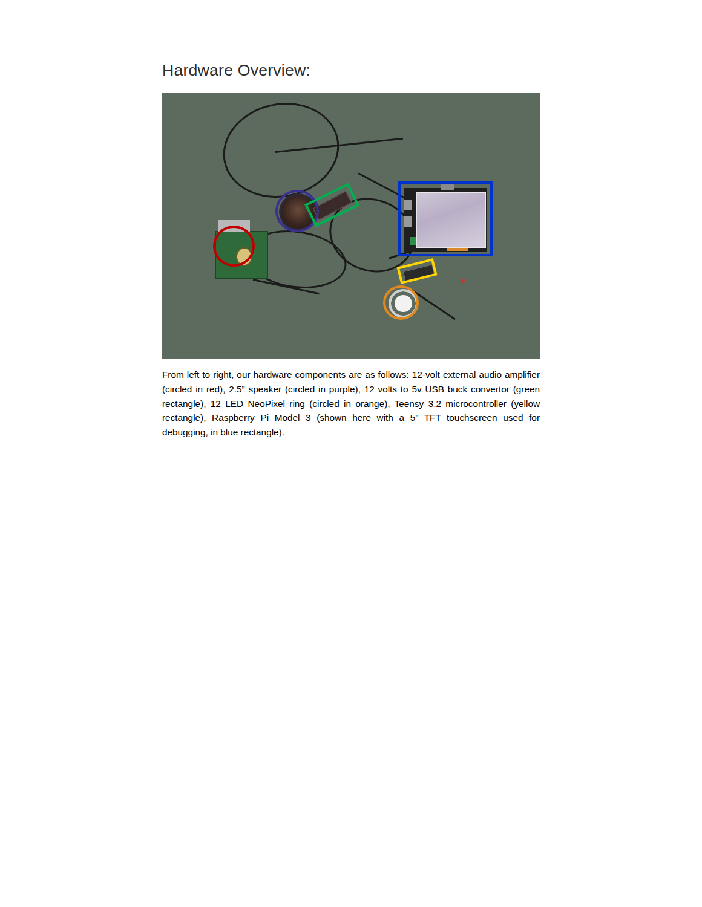Hardware Overview:
From left to right, our hardware components are as follows: 12-volt external audio amplifier (circled in red), 2.5” speaker (circled in purple), 12 volts to 5v USB buck convertor (green rectangle), 12 LED NeoPixel ring (circled in orange), Teensy 3.2 microcontroller (yellow rectangle), Raspberry Pi Model 3 (shown here with a 5” TFT touchscreen used for debugging, in blue rectangle).